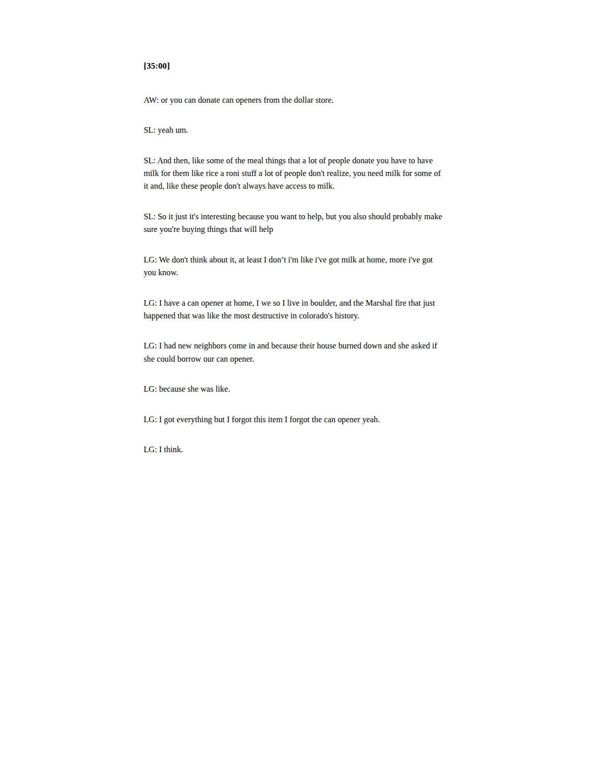[35:00]
AW: or you can donate can openers from the dollar store.
SL: yeah um.
SL: And then, like some of the meal things that a lot of people donate you have to have milk for them like rice a roni stuff a lot of people don't realize, you need milk for some of it and, like these people don't always have access to milk.
SL: So it just it's interesting because you want to help, but you also should probably make sure you're buying things that will help
LG: We don't think about it, at least I don’t i'm like i've got milk at home, more i've got you know.
LG: I have a can opener at home, I we so I live in boulder, and the Marshal fire that just happened that was like the most destructive in colorado's history.
LG: I had new neighbors come in and because their house burned down and she asked if she could borrow our can opener.
LG: because she was like.
LG: I got everything but I forgot this item I forgot the can opener yeah.
LG: I think.